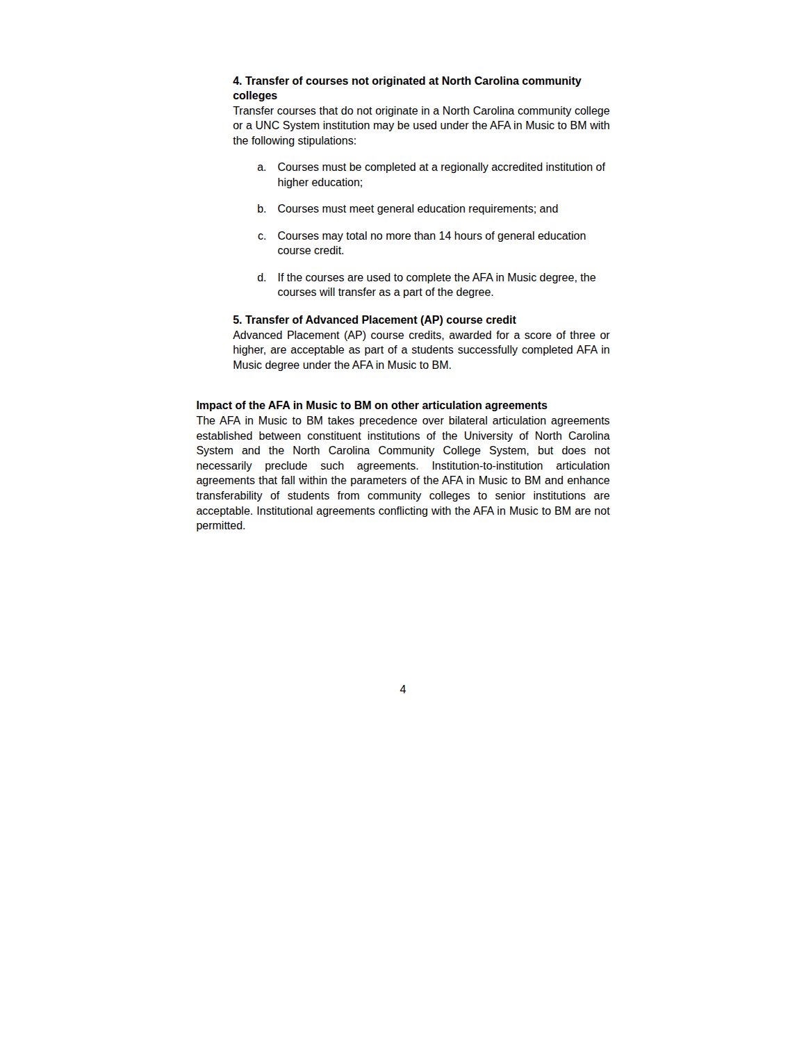4. Transfer of courses not originated at North Carolina community colleges
Transfer courses that do not originate in a North Carolina community college or a UNC System institution may be used under the AFA in Music to BM with the following stipulations:
Courses must be completed at a regionally accredited institution of higher education;
Courses must meet general education requirements; and
Courses may total no more than 14 hours of general education course credit.
If the courses are used to complete the AFA in Music degree, the courses will transfer as a part of the degree.
5. Transfer of Advanced Placement (AP) course credit
Advanced Placement (AP) course credits, awarded for a score of three or higher, are acceptable as part of a students successfully completed AFA in Music degree under the AFA in Music to BM.
Impact of the AFA in Music to BM on other articulation agreements
The AFA in Music to BM takes precedence over bilateral articulation agreements established between constituent institutions of the University of North Carolina System and the North Carolina Community College System, but does not necessarily preclude such agreements. Institution-to-institution articulation agreements that fall within the parameters of the AFA in Music to BM and enhance transferability of students from community colleges to senior institutions are acceptable. Institutional agreements conflicting with the AFA in Music to BM are not permitted.
4